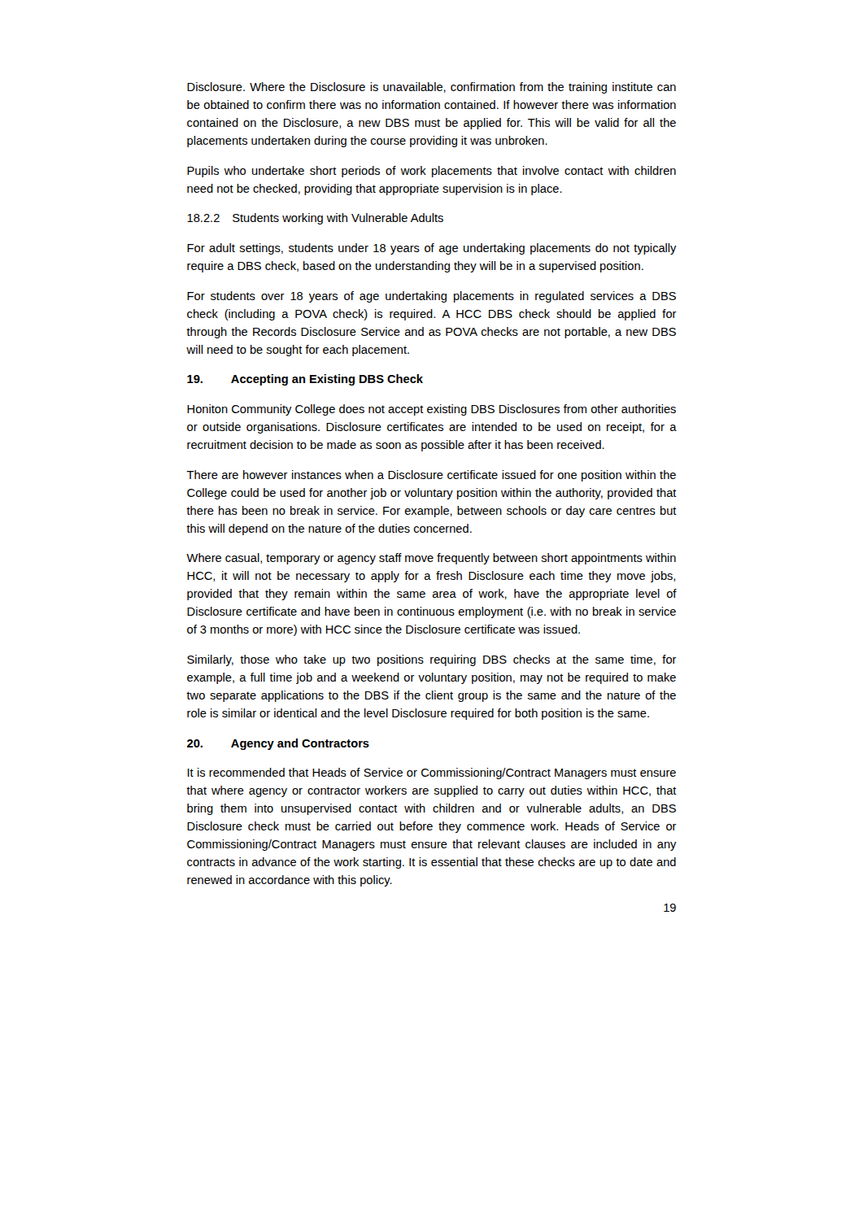Disclosure. Where the Disclosure is unavailable, confirmation from the training institute can be obtained to confirm there was no information contained. If however there was information contained on the Disclosure, a new DBS must be applied for. This will be valid for all the placements undertaken during the course providing it was unbroken.
Pupils who undertake short periods of work placements that involve contact with children need not be checked, providing that appropriate supervision is in place.
18.2.2 Students working with Vulnerable Adults
For adult settings, students under 18 years of age undertaking placements do not typically require a DBS check, based on the understanding they will be in a supervised position.
For students over 18 years of age undertaking placements in regulated services a DBS check (including a POVA check) is required. A HCC DBS check should be applied for through the Records Disclosure Service and as POVA checks are not portable, a new DBS will need to be sought for each placement.
19. Accepting an Existing DBS Check
Honiton Community College does not accept existing DBS Disclosures from other authorities or outside organisations. Disclosure certificates are intended to be used on receipt, for a recruitment decision to be made as soon as possible after it has been received.
There are however instances when a Disclosure certificate issued for one position within the College could be used for another job or voluntary position within the authority, provided that there has been no break in service. For example, between schools or day care centres but this will depend on the nature of the duties concerned.
Where casual, temporary or agency staff move frequently between short appointments within HCC, it will not be necessary to apply for a fresh Disclosure each time they move jobs, provided that they remain within the same area of work, have the appropriate level of Disclosure certificate and have been in continuous employment (i.e. with no break in service of 3 months or more) with HCC since the Disclosure certificate was issued.
Similarly, those who take up two positions requiring DBS checks at the same time, for example, a full time job and a weekend or voluntary position, may not be required to make two separate applications to the DBS if the client group is the same and the nature of the role is similar or identical and the level Disclosure required for both position is the same.
20. Agency and Contractors
It is recommended that Heads of Service or Commissioning/Contract Managers must ensure that where agency or contractor workers are supplied to carry out duties within HCC, that bring them into unsupervised contact with children and or vulnerable adults, an DBS Disclosure check must be carried out before they commence work. Heads of Service or Commissioning/Contract Managers must ensure that relevant clauses are included in any contracts in advance of the work starting. It is essential that these checks are up to date and renewed in accordance with this policy.
19